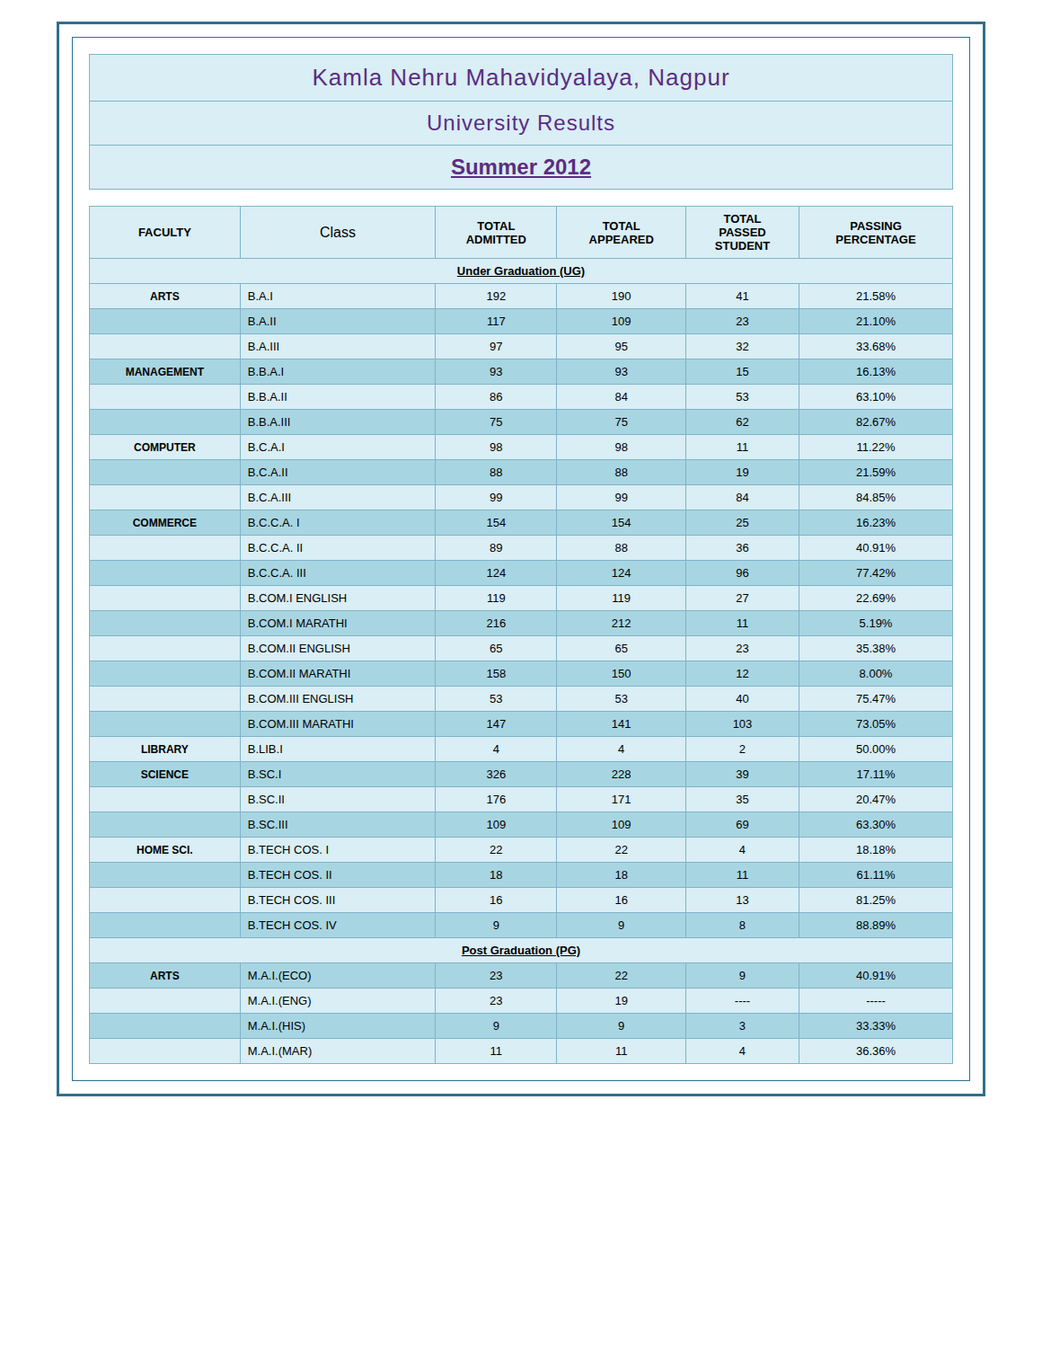Kamla Nehru Mahavidyalaya, Nagpur
University Results
Summer 2012
| FACULTY | Class | TOTAL ADMITTED | TOTAL APPEARED | TOTAL PASSED STUDENT | PASSING PERCENTAGE |
| --- | --- | --- | --- | --- | --- |
| Under Graduation (UG) |
| ARTS | B.A.I | 192 | 190 | 41 | 21.58% |
| | B.A.II | 117 | 109 | 23 | 21.10% |
| | B.A.III | 97 | 95 | 32 | 33.68% |
| MANAGEMENT | B.B.A.I | 93 | 93 | 15 | 16.13% |
| | B.B.A.II | 86 | 84 | 53 | 63.10% |
| | B.B.A.III | 75 | 75 | 62 | 82.67% |
| COMPUTER | B.C.A.I | 98 | 98 | 11 | 11.22% |
| | B.C.A.II | 88 | 88 | 19 | 21.59% |
| | B.C.A.III | 99 | 99 | 84 | 84.85% |
| COMMERCE | B.C.C.A. I | 154 | 154 | 25 | 16.23% |
| | B.C.C.A. II | 89 | 88 | 36 | 40.91% |
| | B.C.C.A. III | 124 | 124 | 96 | 77.42% |
| | B.COM.I ENGLISH | 119 | 119 | 27 | 22.69% |
| | B.COM.I MARATHI | 216 | 212 | 11 | 5.19% |
| | B.COM.II ENGLISH | 65 | 65 | 23 | 35.38% |
| | B.COM.II MARATHI | 158 | 150 | 12 | 8.00% |
| | B.COM.III ENGLISH | 53 | 53 | 40 | 75.47% |
| | B.COM.III MARATHI | 147 | 141 | 103 | 73.05% |
| LIBRARY | B.LIB.I | 4 | 4 | 2 | 50.00% |
| SCIENCE | B.SC.I | 326 | 228 | 39 | 17.11% |
| | B.SC.II | 176 | 171 | 35 | 20.47% |
| | B.SC.III | 109 | 109 | 69 | 63.30% |
| HOME SCI. | B.TECH COS. I | 22 | 22 | 4 | 18.18% |
| | B.TECH COS. II | 18 | 18 | 11 | 61.11% |
| | B.TECH COS. III | 16 | 16 | 13 | 81.25% |
| | B.TECH COS. IV | 9 | 9 | 8 | 88.89% |
| Post Graduation (PG) |
| ARTS | M.A.I.(ECO) | 23 | 22 | 9 | 40.91% |
| | M.A.I.(ENG) | 23 | 19 | ---- | ----- |
| | M.A.I.(HIS) | 9 | 9 | 3 | 33.33% |
| | M.A.I.(MAR) | 11 | 11 | 4 | 36.36% |